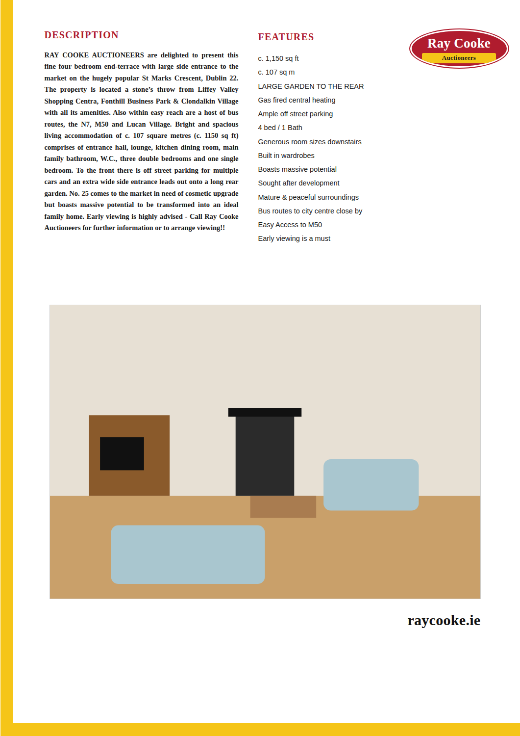DESCRIPTION
RAY COOKE AUCTIONEERS are delighted to present this fine four bedroom end-terrace with large side entrance to the market on the hugely popular St Marks Crescent, Dublin 22. The property is located a stone’s throw from Liffey Valley Shopping Centra, Fonthill Business Park & Clondalkin Village with all its amenities. Also within easy reach are a host of bus routes, the N7, M50 and Lucan Village. Bright and spacious living accommodation of c. 107 square metres (c. 1150 sq ft) comprises of entrance hall, lounge, kitchen dining room, main family bathroom, W.C., three double bedrooms and one single bedroom. To the front there is off street parking for multiple cars and an extra wide side entrance leads out onto a long rear garden. No. 25 comes to the market in need of cosmetic upgrade but boasts massive potential to be transformed into an ideal family home. Early viewing is highly advised - Call Ray Cooke Auctioneers for further information or to arrange viewing!!
FEATURES
c. 1,150 sq ft
c. 107 sq m
LARGE GARDEN TO THE REAR
Gas fired central heating
Ample off street parking
4 bed / 1 Bath
Generous room sizes downstairs
Built in wardrobes
Boasts massive potential
Sought after development
Mature & peaceful surroundings
Bus routes to city centre close by
Easy Access to M50
Early viewing is a must
Ray Cooke Auctioneers
raycooke.ie